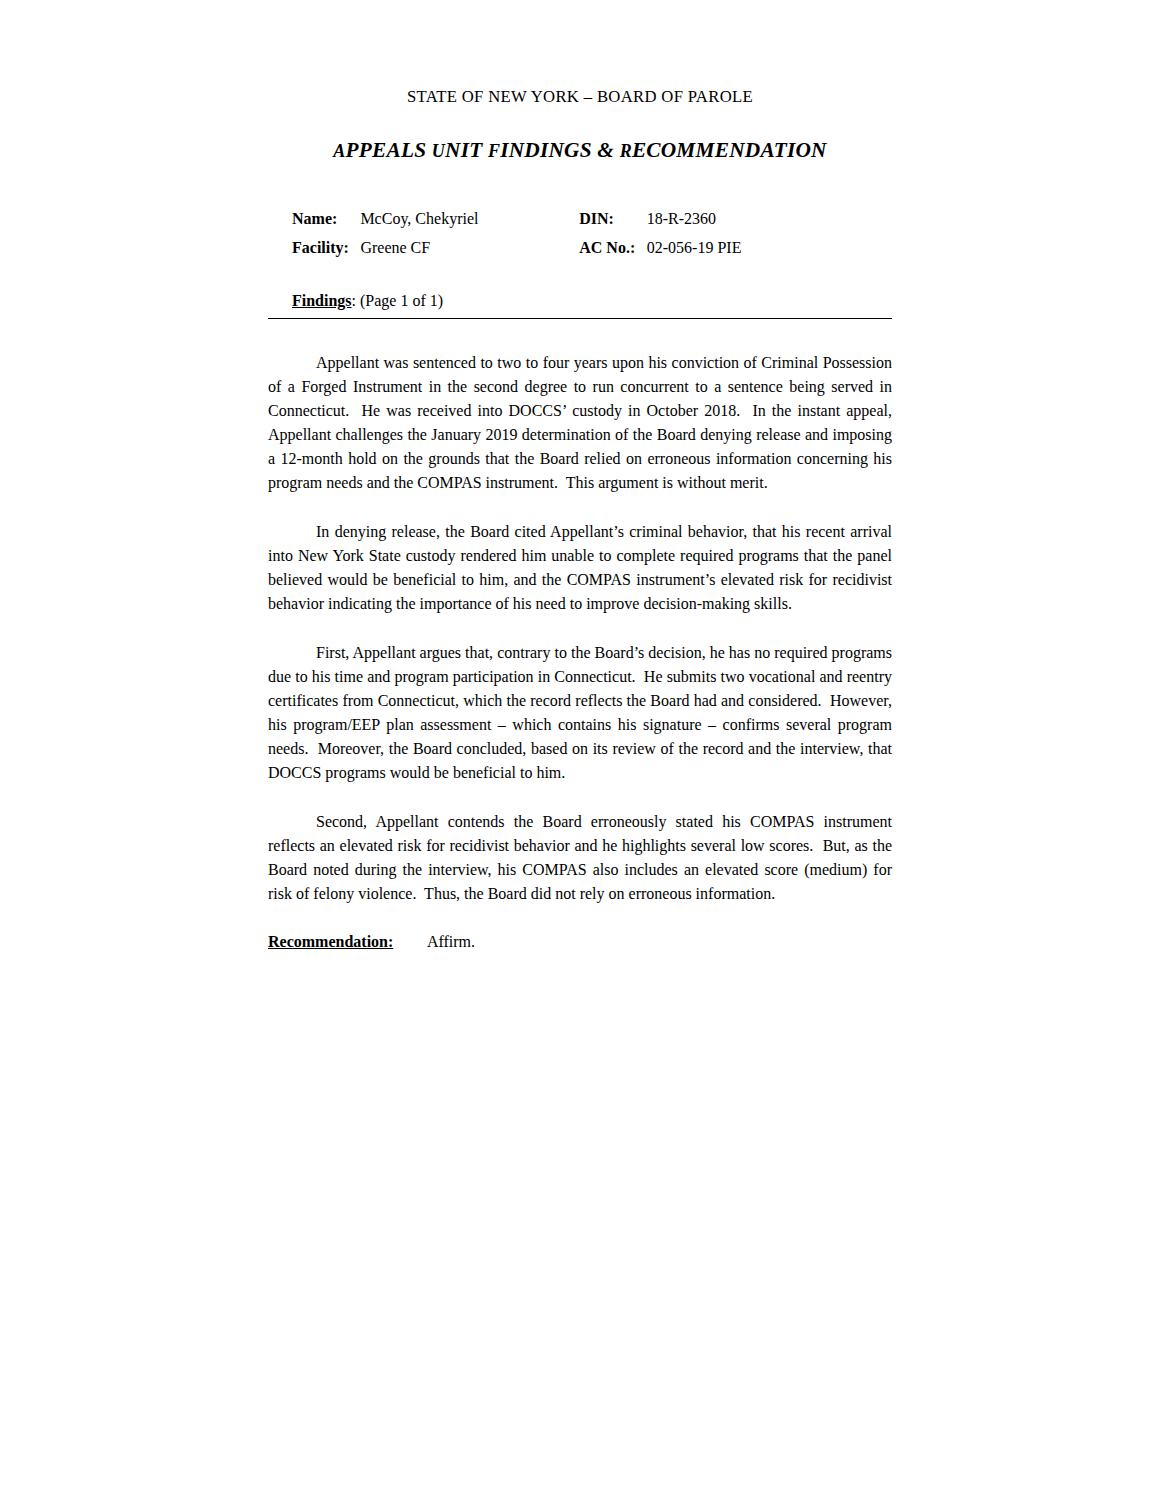STATE OF NEW YORK – BOARD OF PAROLE
APPEALS UNIT FINDINGS & RECOMMENDATION
| Name: | McCoy, Chekyriel | DIN: | 18-R-2360 |
| Facility: | Greene CF | AC No.: | 02-056-19 PIE |
Findings: (Page 1 of 1)
Appellant was sentenced to two to four years upon his conviction of Criminal Possession of a Forged Instrument in the second degree to run concurrent to a sentence being served in Connecticut. He was received into DOCCS’ custody in October 2018. In the instant appeal, Appellant challenges the January 2019 determination of the Board denying release and imposing a 12-month hold on the grounds that the Board relied on erroneous information concerning his program needs and the COMPAS instrument. This argument is without merit.
In denying release, the Board cited Appellant’s criminal behavior, that his recent arrival into New York State custody rendered him unable to complete required programs that the panel believed would be beneficial to him, and the COMPAS instrument’s elevated risk for recidivist behavior indicating the importance of his need to improve decision-making skills.
First, Appellant argues that, contrary to the Board’s decision, he has no required programs due to his time and program participation in Connecticut. He submits two vocational and reentry certificates from Connecticut, which the record reflects the Board had and considered. However, his program/EEP plan assessment – which contains his signature – confirms several program needs. Moreover, the Board concluded, based on its review of the record and the interview, that DOCCS programs would be beneficial to him.
Second, Appellant contends the Board erroneously stated his COMPAS instrument reflects an elevated risk for recidivist behavior and he highlights several low scores. But, as the Board noted during the interview, his COMPAS also includes an elevated score (medium) for risk of felony violence. Thus, the Board did not rely on erroneous information.
Recommendation: Affirm.